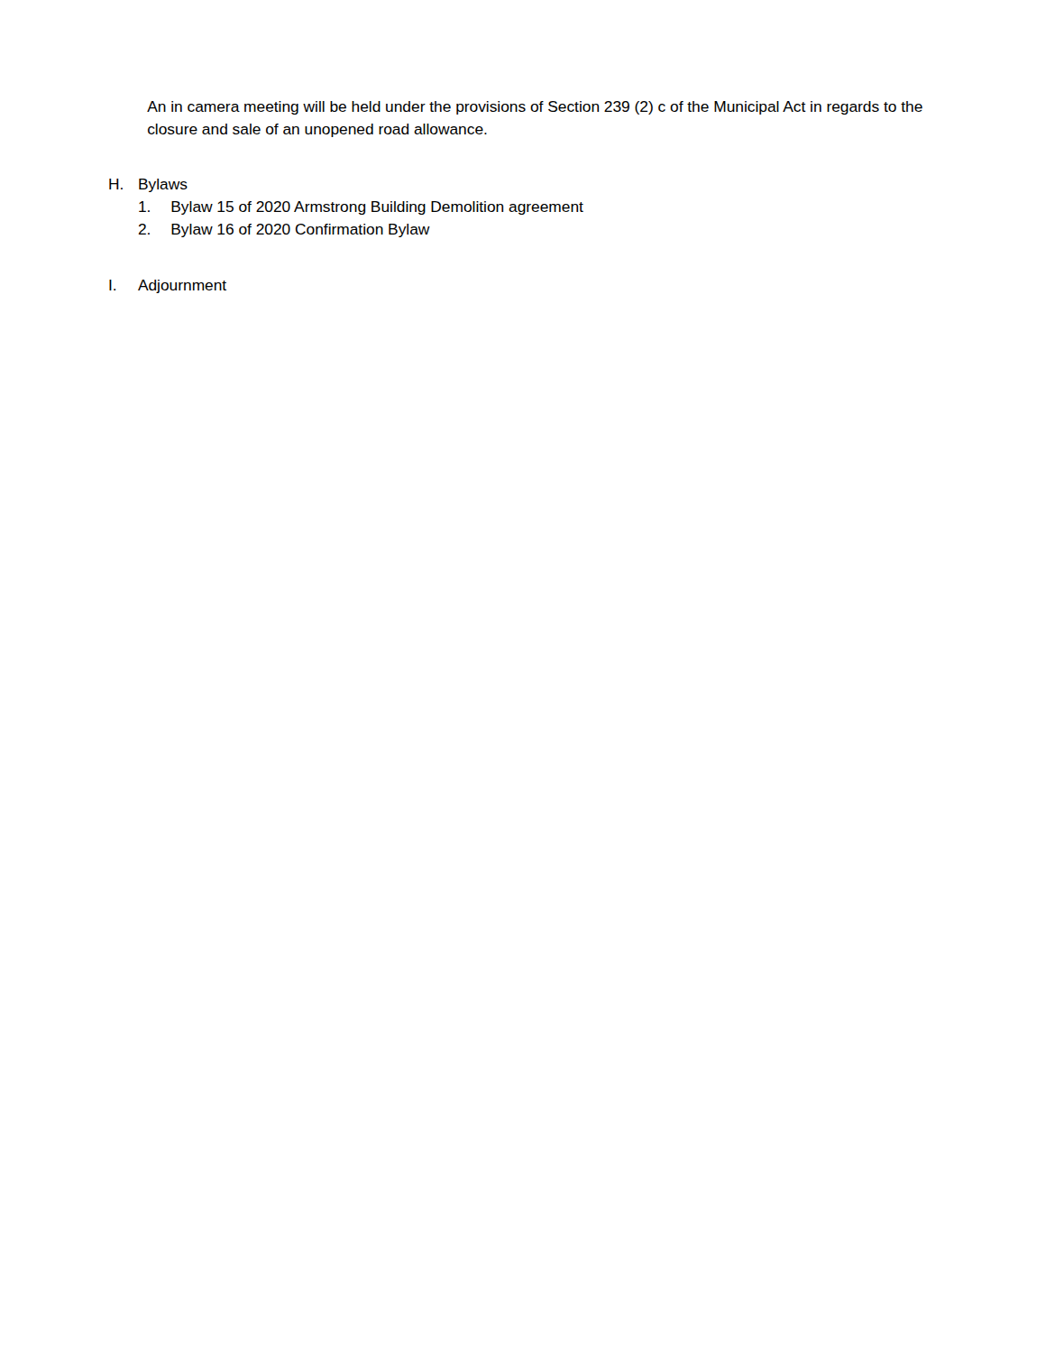An in camera meeting will be held under the provisions of Section 239 (2) c of the Municipal Act in regards to the closure and sale of an unopened road allowance.
H. Bylaws
1. Bylaw 15 of 2020 Armstrong Building Demolition agreement
2. Bylaw 16 of 2020 Confirmation Bylaw
I. Adjournment